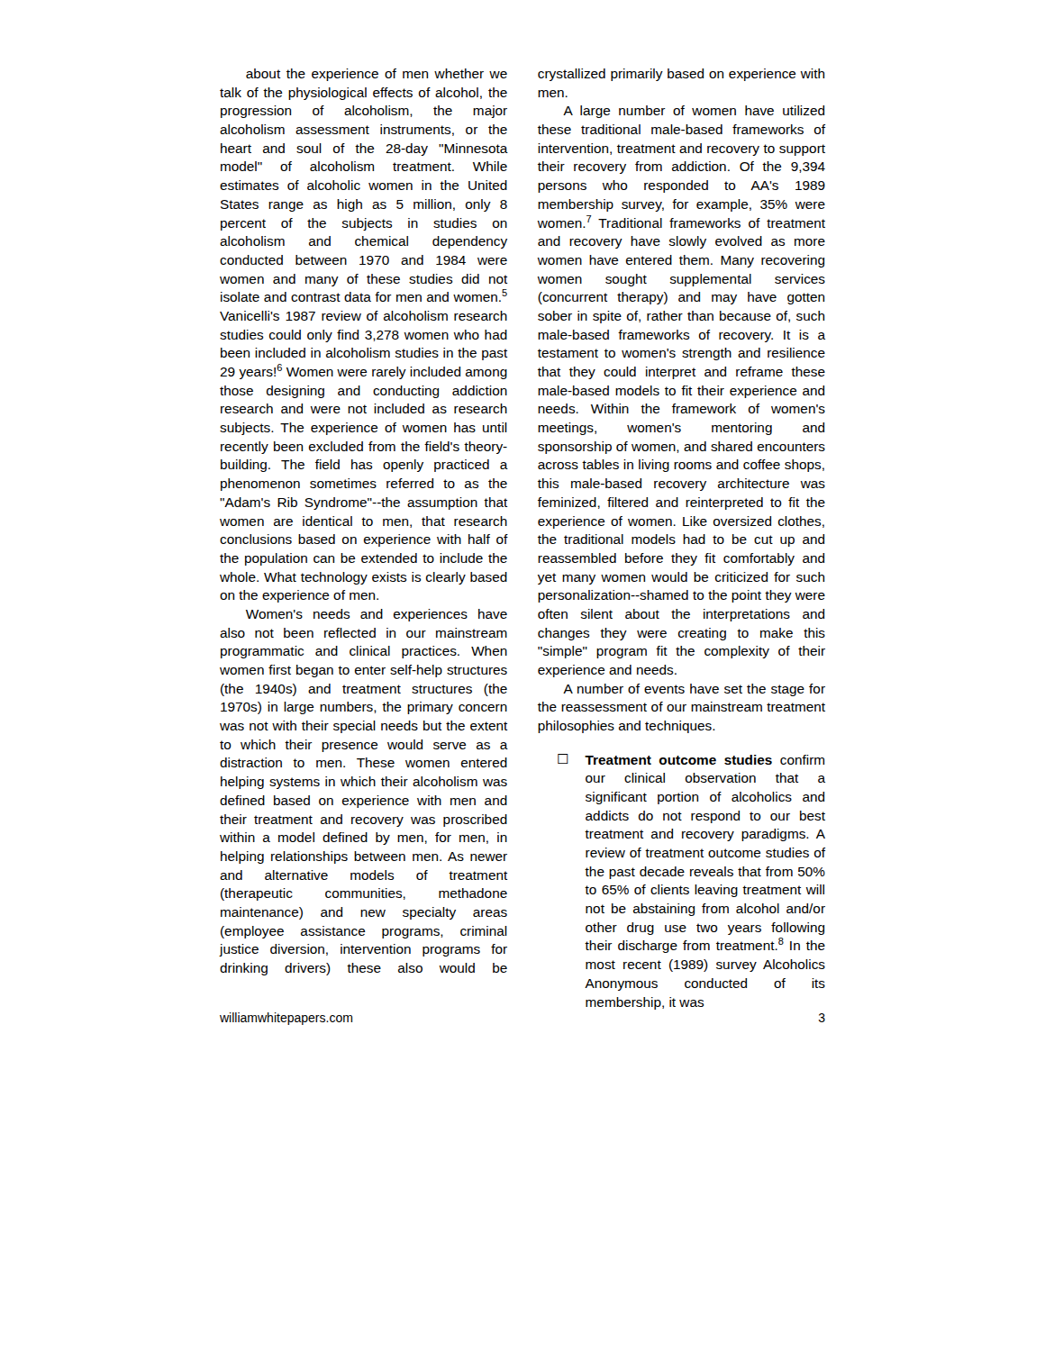about the experience of men whether we talk of the physiological effects of alcohol, the progression of alcoholism, the major alcoholism assessment instruments, or the heart and soul of the 28-day "Minnesota model" of alcoholism treatment. While estimates of alcoholic women in the United States range as high as 5 million, only 8 percent of the subjects in studies on alcoholism and chemical dependency conducted between 1970 and 1984 were women and many of these studies did not isolate and contrast data for men and women.5 Vanicelli's 1987 review of alcoholism research studies could only find 3,278 women who had been included in alcoholism studies in the past 29 years!6 Women were rarely included among those designing and conducting addiction research and were not included as research subjects. The experience of women has until recently been excluded from the field's theory-building. The field has openly practiced a phenomenon sometimes referred to as the "Adam's Rib Syndrome"--the assumption that women are identical to men, that research conclusions based on experience with half of the population can be extended to include the whole. What technology exists is clearly based on the experience of men.
Women's needs and experiences have also not been reflected in our mainstream programmatic and clinical practices. When women first began to enter self-help structures (the 1940s) and treatment structures (the 1970s) in large numbers, the primary concern was not with their special needs but the extent to which their presence would serve as a distraction to men. These women entered helping systems in which their alcoholism was defined based on experience with men and their treatment and recovery was proscribed within a model defined by men, for men, in helping relationships between men. As newer and alternative models of treatment (therapeutic communities, methadone maintenance) and new specialty areas (employee assistance programs, criminal justice diversion, intervention programs for drinking drivers) these also would be crystallized primarily based on experience with men.
A large number of women have utilized these traditional male-based frameworks of intervention, treatment and recovery to support their recovery from addiction. Of the 9,394 persons who responded to AA's 1989 membership survey, for example, 35% were women.7 Traditional frameworks of treatment and recovery have slowly evolved as more women have entered them. Many recovering women sought supplemental services (concurrent therapy) and may have gotten sober in spite of, rather than because of, such male-based frameworks of recovery. It is a testament to women's strength and resilience that they could interpret and reframe these male-based models to fit their experience and needs. Within the framework of women's meetings, women's mentoring and sponsorship of women, and shared encounters across tables in living rooms and coffee shops, this male-based recovery architecture was feminized, filtered and reinterpreted to fit the experience of women. Like oversized clothes, the traditional models had to be cut up and reassembled before they fit comfortably and yet many women would be criticized for such personalization--shamed to the point they were often silent about the interpretations and changes they were creating to make this "simple" program fit the complexity of their experience and needs.
A number of events have set the stage for the reassessment of our mainstream treatment philosophies and techniques.
☐
Treatment outcome studies confirm our clinical observation that a significant portion of alcoholics and addicts do not respond to our best treatment and recovery paradigms. A review of treatment outcome studies of the past decade reveals that from 50% to 65% of clients leaving treatment will not be abstaining from alcohol and/or other drug use two years following their discharge from treatment.8 In the most recent (1989) survey Alcoholics Anonymous conducted of its membership, it was
williamwhitepapers.com 3